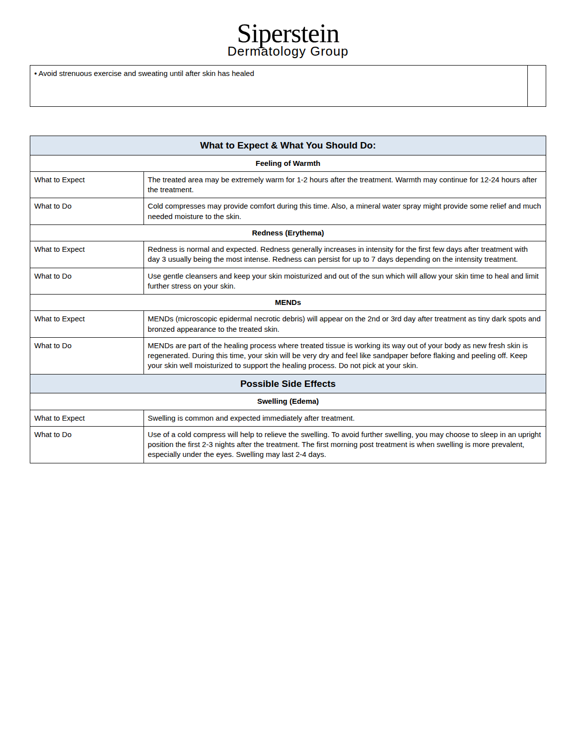Siperstein
Dermatology Group
| • Avoid strenuous exercise and sweating until after skin has healed | |
| What to Expect & What You Should Do: |
| Feeling of Warmth |
| What to Expect | The treated area may be extremely warm for 1-2 hours after the treatment. Warmth may continue for 12-24 hours after the treatment. |
| What to Do | Cold compresses may provide comfort during this time. Also, a mineral water spray might provide some relief and much needed moisture to the skin. |
| Redness (Erythema) |
| What to Expect | Redness is normal and expected. Redness generally increases in intensity for the first few days after treatment with day 3 usually being the most intense. Redness can persist for up to 7 days depending on the intensity treatment. |
| What to Do | Use gentle cleansers and keep your skin moisturized and out of the sun which will allow your skin time to heal and limit further stress on your skin. |
| MENDs |
| What to Expect | MENDs (microscopic epidermal necrotic debris) will appear on the 2nd or 3rd day after treatment as tiny dark spots and bronzed appearance to the treated skin. |
| What to Do | MENDs are part of the healing process where treated tissue is working its way out of your body as new fresh skin is regenerated. During this time, your skin will be very dry and feel like sandpaper before flaking and peeling off. Keep your skin well moisturized to support the healing process. Do not pick at your skin. |
| Possible Side Effects |
| Swelling (Edema) |
| What to Expect | Swelling is common and expected immediately after treatment. |
| What to Do | Use of a cold compress will help to relieve the swelling. To avoid further swelling, you may choose to sleep in an upright position the first 2-3 nights after the treatment. The first morning post treatment is when swelling is more prevalent, especially under the eyes. Swelling may last 2-4 days. |